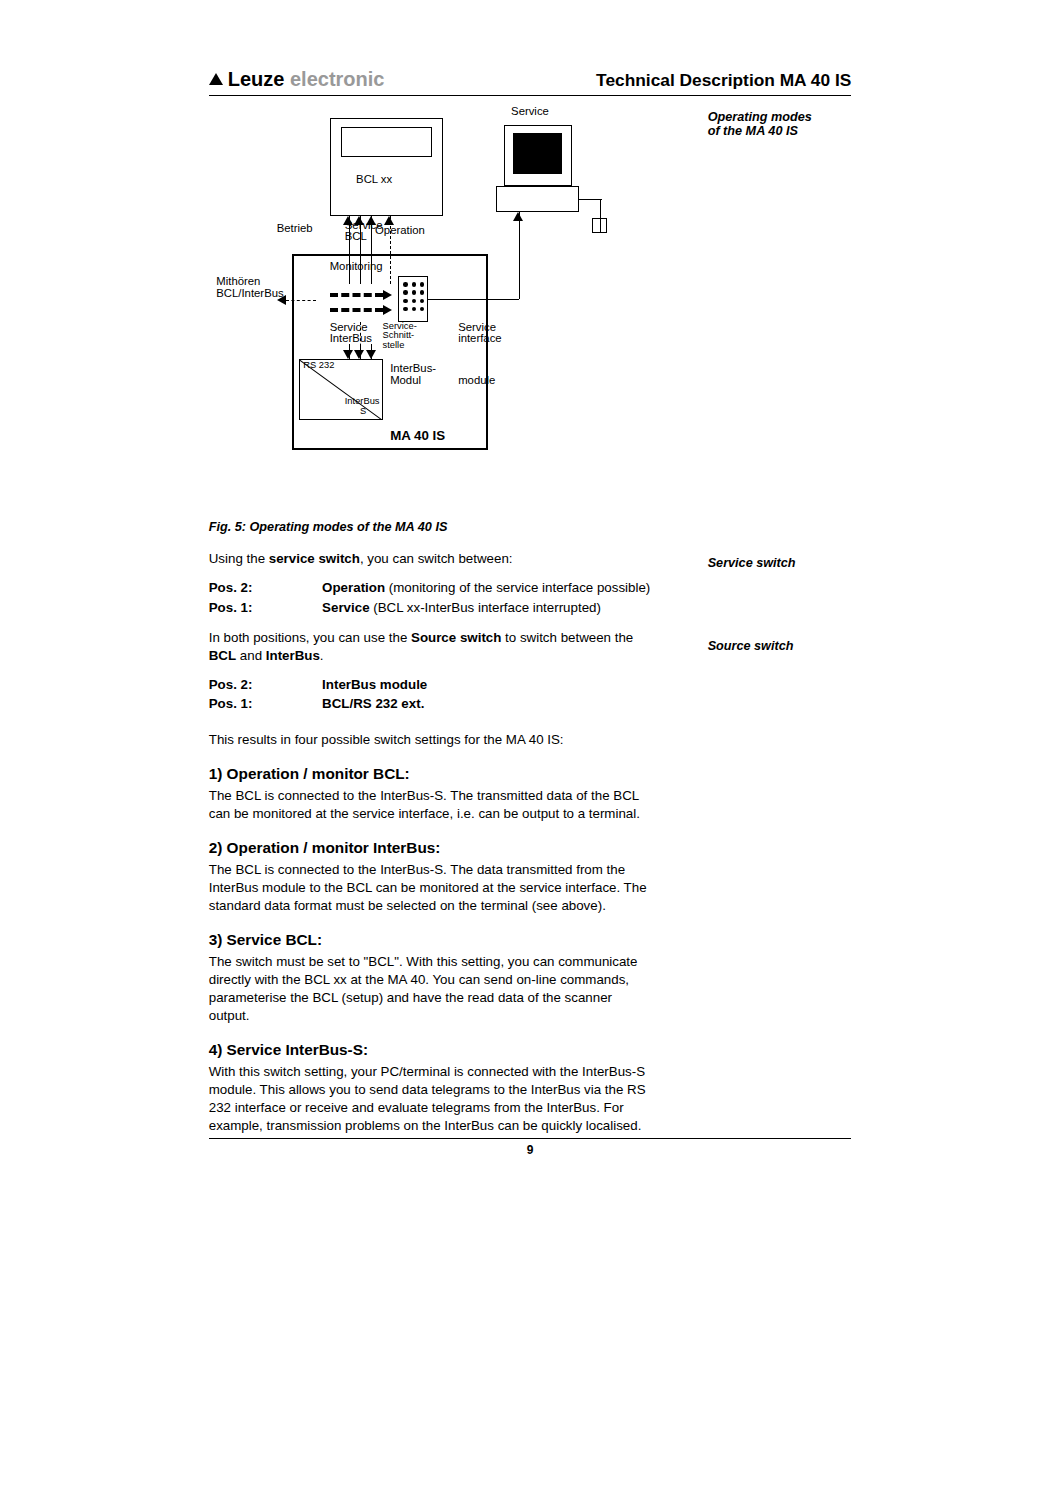Leuze electronic
Technical Description MA 40 IS
Operating modes
of the MA 40 IS
BCL xx
Service
Betrieb
Service
BCL
Operation
MA 40 IS
Monitoring
Mithören
BCL/InterBus
Service
InterBus
Service-
Schnitt-
stelle
Service
interface
RS 232
InterBus
S
InterBus-
Modul
module
Fig. 5: Operating modes of the MA 40 IS
Using the service switch, you can switch between:
Pos. 2: Operation (monitoring of the service interface possible)
Pos. 1: Service (BCL xx-InterBus interface interrupted)
In both positions, you can use the Source switch to switch between the BCL and InterBus.
Pos. 2: InterBus module
Pos. 1: BCL/RS 232 ext.
This results in four possible switch settings for the MA 40 IS:
1) Operation / monitor BCL:
The BCL is connected to the InterBus-S. The transmitted data of the BCL can be monitored at the service interface, i.e. can be output to a terminal.
2) Operation / monitor InterBus:
The BCL is connected to the InterBus-S. The data transmitted from the InterBus module to the BCL can be monitored at the service interface. The standard data format must be selected on the terminal (see above).
3) Service BCL:
The switch must be set to "BCL". With this setting, you can communicate directly with the BCL xx at the MA 40. You can send on-line commands, parameterise the BCL (setup) and have the read data of the scanner output.
4) Service InterBus-S:
With this switch setting, your PC/terminal is connected with the InterBus-S module. This allows you to send data telegrams to the InterBus via the RS 232 interface or receive and evaluate telegrams from the InterBus. For example, transmission problems on the InterBus can be quickly localised.
Service switch
Source switch
9